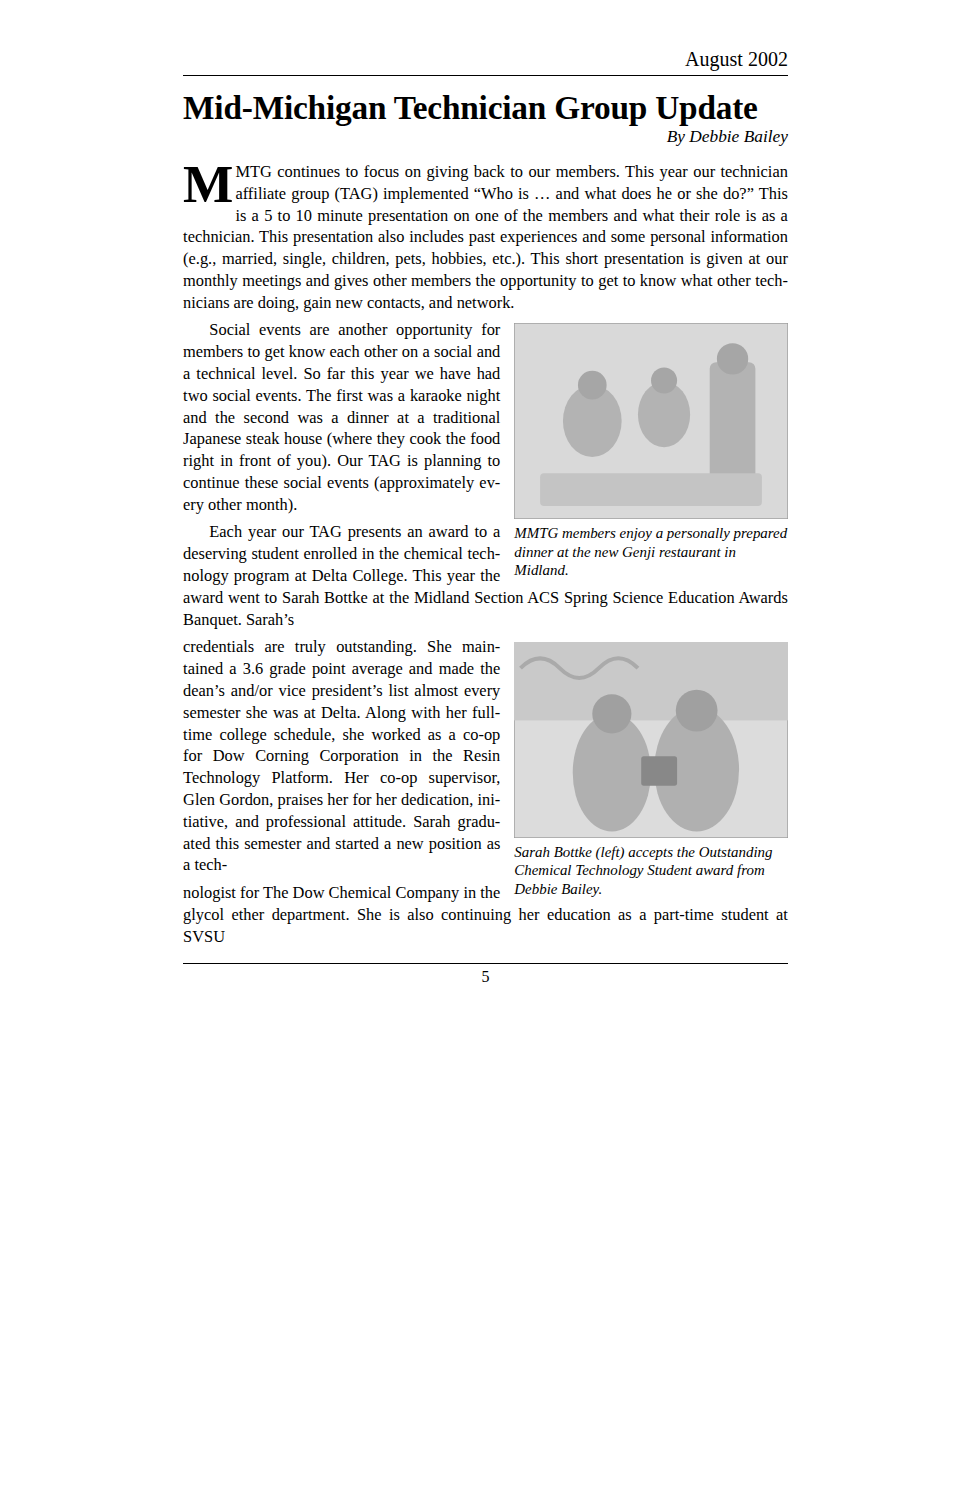August 2002
Mid-Michigan Technician Group Update
By Debbie Bailey
MMTG continues to focus on giving back to our members. This year our technician affiliate group (TAG) implemented “Who is … and what does he or she do?” This is a 5 to 10 minute presentation on one of the members and what their role is as a technician. This presentation also includes past experiences and some personal information (e.g., married, single, children, pets, hobbies, etc.). This short presentation is given at our monthly meetings and gives other members the opportunity to get to know what other technicians are doing, gain new contacts, and network.
MMTG members enjoy a personally prepared dinner at the new Genji restaurant in Midland.
Social events are another opportunity for members to get know each other on a social and a technical level. So far this year we have had two social events. The first was a karaoke night and the second was a dinner at a traditional Japanese steak house (where they cook the food right in front of you). Our TAG is planning to continue these social events (approximately every other month).
Each year our TAG presents an award to a deserving student enrolled in the chemical technology program at Delta College. This year the award went to Sarah Bottke at the Midland Section ACS Spring Science Education Awards Banquet. Sarah’s
Sarah Bottke (left) accepts the Outstanding Chemical Technology Student award from Debbie Bailey.
credentials are truly outstanding. She maintained a 3.6 grade point average and made the dean’s and/or vice president’s list almost every semester she was at Delta. Along with her full-time college schedule, she worked as a co-op for Dow Corning Corporation in the Resin Technology Platform. Her co-op supervisor, Glen Gordon, praises her for her dedication, initiative, and professional attitude. Sarah graduated this semester and started a new position as a tech-
nologist for The Dow Chemical Company in the glycol ether department. She is also continuing her education as a part-time student at SVSU
5